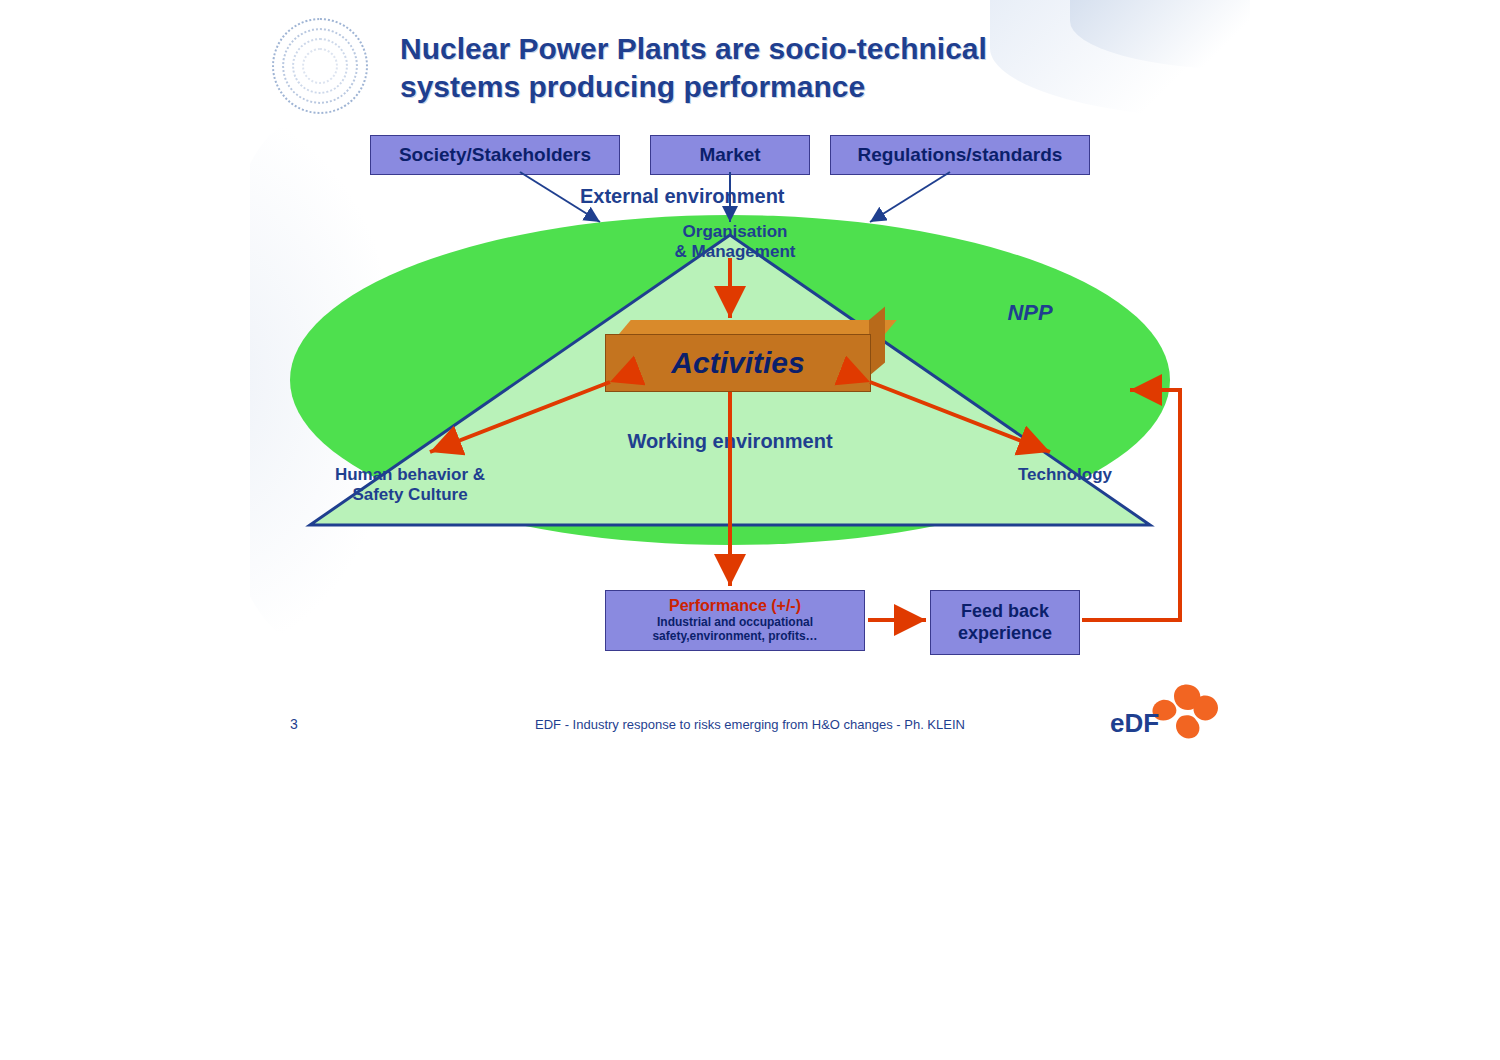Nuclear Power Plants are socio-technical systems producing performance
Society/Stakeholders
Market
Regulations/standards
External environment
Organisation
& Management
NPP
Working environment
Human behavior &
Safety Culture
Technology
Activities
Performance (+/-)
Industrial and occupational
safety,environment, profits…
Feed back
experience
3
EDF - Industry response to risks emerging from H&O changes - Ph. KLEIN
eDF